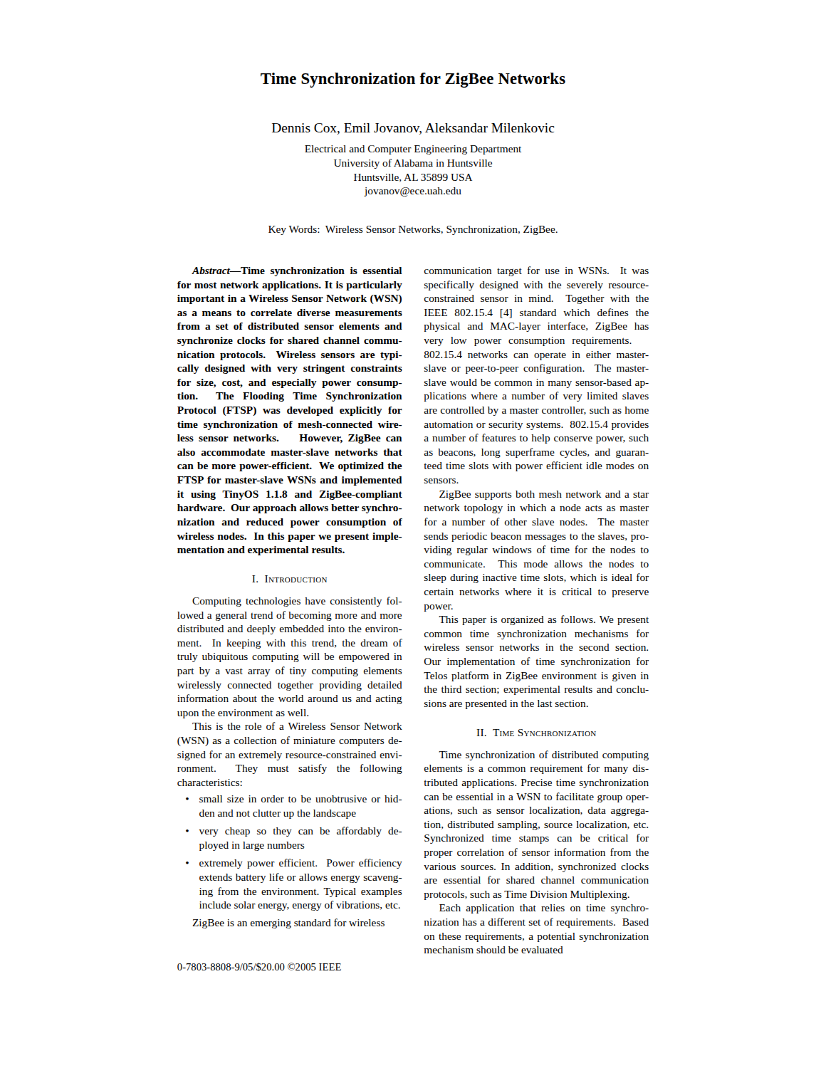Time Synchronization for ZigBee Networks
Dennis Cox, Emil Jovanov, Aleksandar Milenkovic
Electrical and Computer Engineering Department
University of Alabama in Huntsville
Huntsville, AL 35899 USA
jovanov@ece.uah.edu
Key Words: Wireless Sensor Networks, Synchronization, ZigBee.
Abstract—Time synchronization is essential for most network applications. It is particularly important in a Wireless Sensor Network (WSN) as a means to correlate diverse measurements from a set of distributed sensor elements and synchronize clocks for shared channel communication protocols. Wireless sensors are typically designed with very stringent constraints for size, cost, and especially power consumption. The Flooding Time Synchronization Protocol (FTSP) was developed explicitly for time synchronization of mesh-connected wireless sensor networks. However, ZigBee can also accommodate master-slave networks that can be more power-efficient. We optimized the FTSP for master-slave WSNs and implemented it using TinyOS 1.1.8 and ZigBee-compliant hardware. Our approach allows better synchronization and reduced power consumption of wireless nodes. In this paper we present implementation and experimental results.
I. Introduction
Computing technologies have consistently followed a general trend of becoming more and more distributed and deeply embedded into the environment. In keeping with this trend, the dream of truly ubiquitous computing will be empowered in part by a vast array of tiny computing elements wirelessly connected together providing detailed information about the world around us and acting upon the environment as well.
This is the role of a Wireless Sensor Network (WSN) as a collection of miniature computers designed for an extremely resource-constrained environment. They must satisfy the following characteristics:
small size in order to be unobtrusive or hidden and not clutter up the landscape
very cheap so they can be affordably deployed in large numbers
extremely power efficient. Power efficiency extends battery life or allows energy scavenging from the environment. Typical examples include solar energy, energy of vibrations, etc.
ZigBee is an emerging standard for wireless
communication target for use in WSNs. It was specifically designed with the severely resource-constrained sensor in mind. Together with the IEEE 802.15.4 [4] standard which defines the physical and MAC-layer interface, ZigBee has very low power consumption requirements. 802.15.4 networks can operate in either master-slave or peer-to-peer configuration. The master-slave would be common in many sensor-based applications where a number of very limited slaves are controlled by a master controller, such as home automation or security systems. 802.15.4 provides a number of features to help conserve power, such as beacons, long superframe cycles, and guaranteed time slots with power efficient idle modes on sensors.
ZigBee supports both mesh network and a star network topology in which a node acts as master for a number of other slave nodes. The master sends periodic beacon messages to the slaves, providing regular windows of time for the nodes to communicate. This mode allows the nodes to sleep during inactive time slots, which is ideal for certain networks where it is critical to preserve power.
This paper is organized as follows. We present common time synchronization mechanisms for wireless sensor networks in the second section. Our implementation of time synchronization for Telos platform in ZigBee environment is given in the third section; experimental results and conclusions are presented in the last section.
II. Time Synchronization
Time synchronization of distributed computing elements is a common requirement for many distributed applications. Precise time synchronization can be essential in a WSN to facilitate group operations, such as sensor localization, data aggregation, distributed sampling, source localization, etc. Synchronized time stamps can be critical for proper correlation of sensor information from the various sources. In addition, synchronized clocks are essential for shared channel communication protocols, such as Time Division Multiplexing.
Each application that relies on time synchronization has a different set of requirements. Based on these requirements, a potential synchronization mechanism should be evaluated
0-7803-8808-9/05/$20.00 ©2005 IEEE